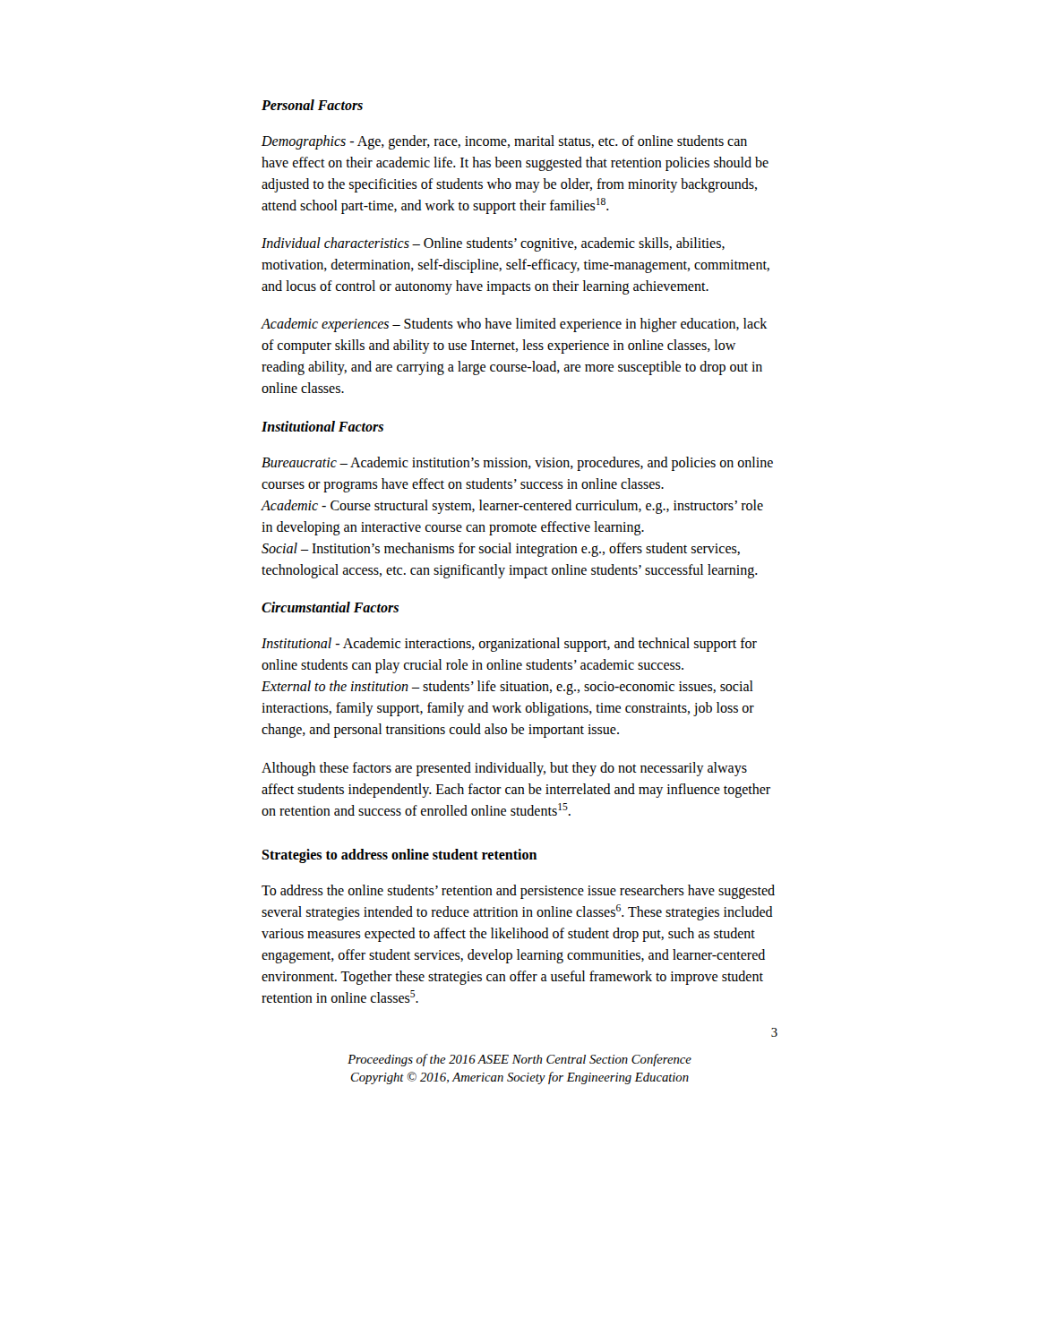Personal Factors
Demographics - Age, gender, race, income, marital status, etc. of online students can have effect on their academic life. It has been suggested that retention policies should be adjusted to the specificities of students who may be older, from minority backgrounds, attend school part-time, and work to support their families18.
Individual characteristics – Online students’ cognitive, academic skills, abilities, motivation, determination, self-discipline, self-efficacy, time-management, commitment, and locus of control or autonomy have impacts on their learning achievement.
Academic experiences – Students who have limited experience in higher education, lack of computer skills and ability to use Internet, less experience in online classes, low reading ability, and are carrying a large course-load, are more susceptible to drop out in online classes.
Institutional Factors
Bureaucratic – Academic institution’s mission, vision, procedures, and policies on online courses or programs have effect on students’ success in online classes.
Academic - Course structural system, learner-centered curriculum, e.g., instructors’ role in developing an interactive course can promote effective learning.
Social – Institution’s mechanisms for social integration e.g., offers student services, technological access, etc. can significantly impact online students’ successful learning.
Circumstantial Factors
Institutional - Academic interactions, organizational support, and technical support for online students can play crucial role in online students’ academic success.
External to the institution – students’ life situation, e.g., socio-economic issues, social interactions, family support, family and work obligations, time constraints, job loss or change, and personal transitions could also be important issue.
Although these factors are presented individually, but they do not necessarily always affect students independently. Each factor can be interrelated and may influence together on retention and success of enrolled online students15.
Strategies to address online student retention
To address the online students’ retention and persistence issue researchers have suggested several strategies intended to reduce attrition in online classes6. These strategies included various measures expected to affect the likelihood of student drop put, such as student engagement, offer student services, develop learning communities, and learner-centered environment. Together these strategies can offer a useful framework to improve student retention in online classes5.
3
Proceedings of the 2016 ASEE North Central Section Conference
Copyright © 2016, American Society for Engineering Education